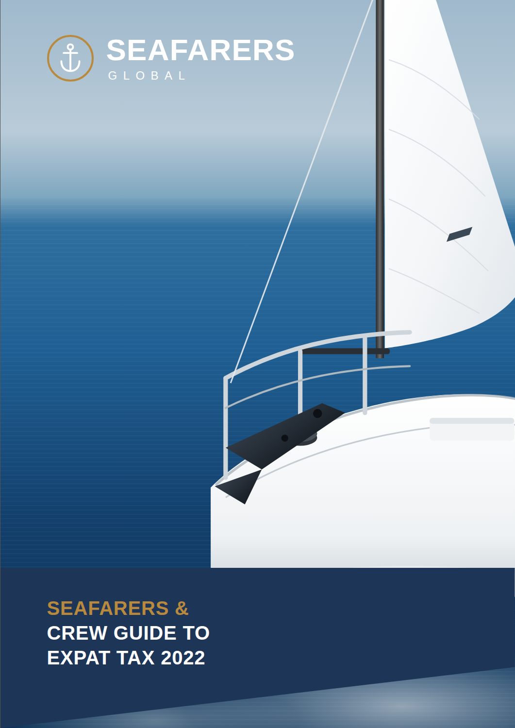Seafarers Global
Seafarers &
Crew Guide to
Expat Tax 2022